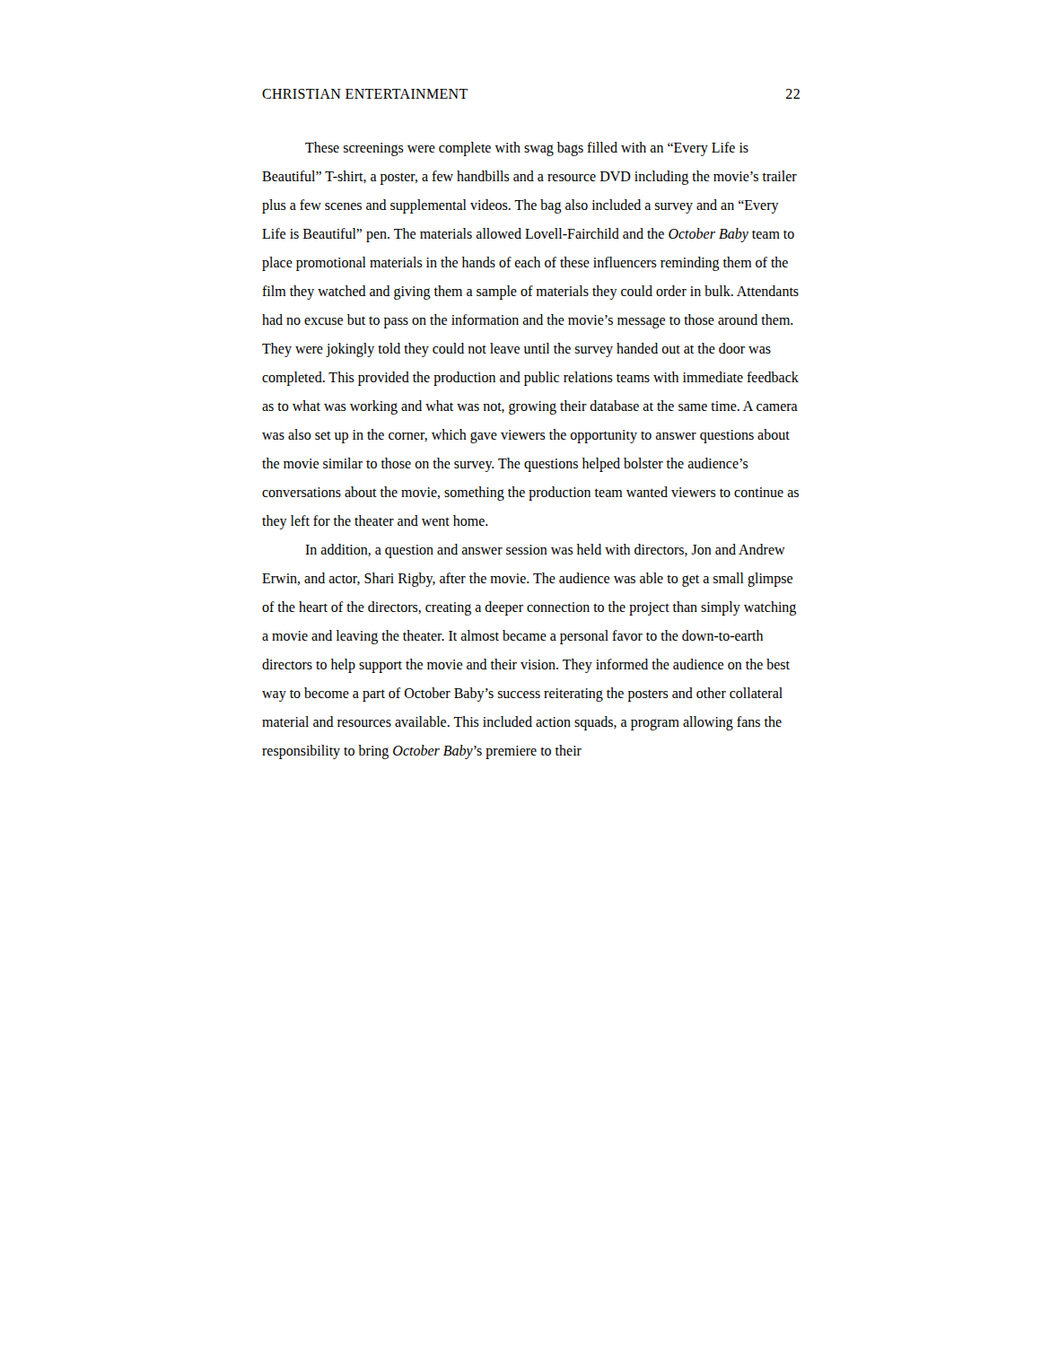Christian Entertainment 22
These screenings were complete with swag bags filled with an “Every Life is Beautiful” T-shirt, a poster, a few handbills and a resource DVD including the movie’s trailer plus a few scenes and supplemental videos. The bag also included a survey and an “Every Life is Beautiful” pen. The materials allowed Lovell-Fairchild and the October Baby team to place promotional materials in the hands of each of these influencers reminding them of the film they watched and giving them a sample of materials they could order in bulk. Attendants had no excuse but to pass on the information and the movie’s message to those around them. They were jokingly told they could not leave until the survey handed out at the door was completed. This provided the production and public relations teams with immediate feedback as to what was working and what was not, growing their database at the same time. A camera was also set up in the corner, which gave viewers the opportunity to answer questions about the movie similar to those on the survey. The questions helped bolster the audience’s conversations about the movie, something the production team wanted viewers to continue as they left for the theater and went home.
In addition, a question and answer session was held with directors, Jon and Andrew Erwin, and actor, Shari Rigby, after the movie. The audience was able to get a small glimpse of the heart of the directors, creating a deeper connection to the project than simply watching a movie and leaving the theater. It almost became a personal favor to the down-to-earth directors to help support the movie and their vision. They informed the audience on the best way to become a part of October Baby’s success reiterating the posters and other collateral material and resources available. This included action squads, a program allowing fans the responsibility to bring October Baby’s premiere to their